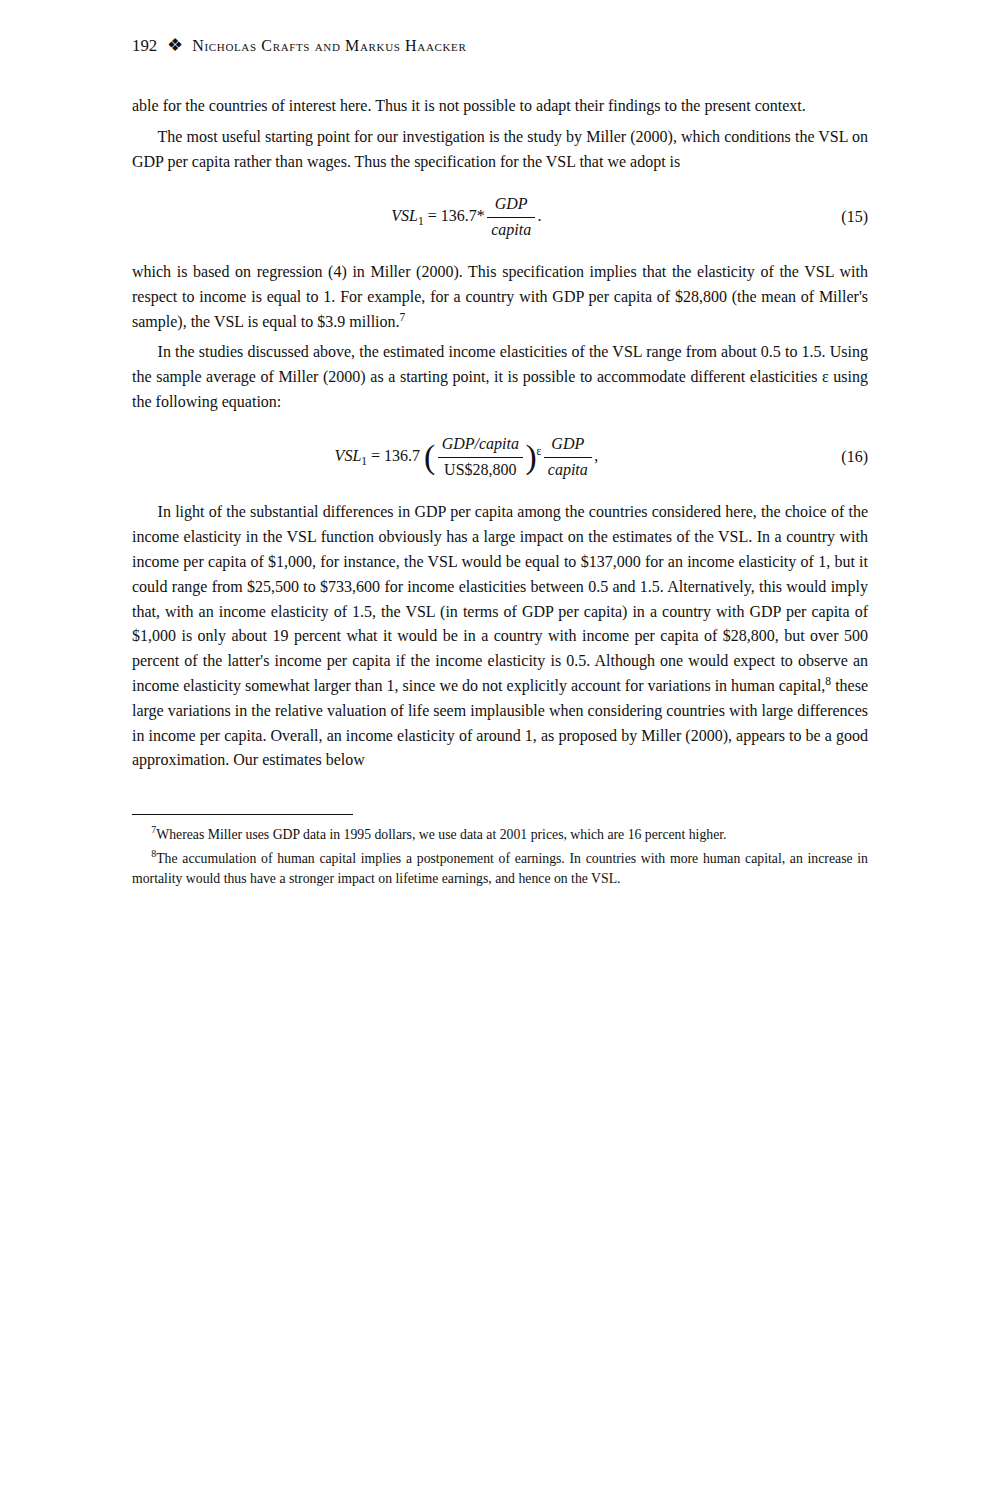192 ❖ Nicholas Crafts and Markus Haacker
able for the countries of interest here. Thus it is not possible to adapt their findings to the present context.
The most useful starting point for our investigation is the study by Miller (2000), which conditions the VSL on GDP per capita rather than wages. Thus the specification for the VSL that we adopt is
VSL1 = 136.7*GDP capita. (15)
which is based on regression (4) in Miller (2000). This specification implies that the elasticity of the VSL with respect to income is equal to 1. For example, for a country with GDP per capita of $28,800 (the mean of Miller's sample), the VSL is equal to $3.9 million.7
In the studies discussed above, the estimated income elasticities of the VSL range from about 0.5 to 1.5. Using the sample average of Miller (2000) as a starting point, it is possible to accommodate different elasticities ε using the following equation:
VSL1 = 136.7 (GDP/capita US$28,800)εGDP capita, (16)
In light of the substantial differences in GDP per capita among the countries considered here, the choice of the income elasticity in the VSL function obviously has a large impact on the estimates of the VSL. In a country with income per capita of $1,000, for instance, the VSL would be equal to $137,000 for an income elasticity of 1, but it could range from $25,500 to $733,600 for income elasticities between 0.5 and 1.5. Alternatively, this would imply that, with an income elasticity of 1.5, the VSL (in terms of GDP per capita) in a country with GDP per capita of $1,000 is only about 19 percent what it would be in a country with income per capita of $28,800, but over 500 percent of the latter's income per capita if the income elasticity is 0.5. Although one would expect to observe an income elasticity somewhat larger than 1, since we do not explicitly account for variations in human capital,8 these large variations in the relative valuation of life seem implausible when considering countries with large differences in income per capita. Overall, an income elasticity of around 1, as proposed by Miller (2000), appears to be a good approximation. Our estimates below
7Whereas Miller uses GDP data in 1995 dollars, we use data at 2001 prices, which are 16 percent higher.
8The accumulation of human capital implies a postponement of earnings. In countries with more human capital, an increase in mortality would thus have a stronger impact on lifetime earnings, and hence on the VSL.